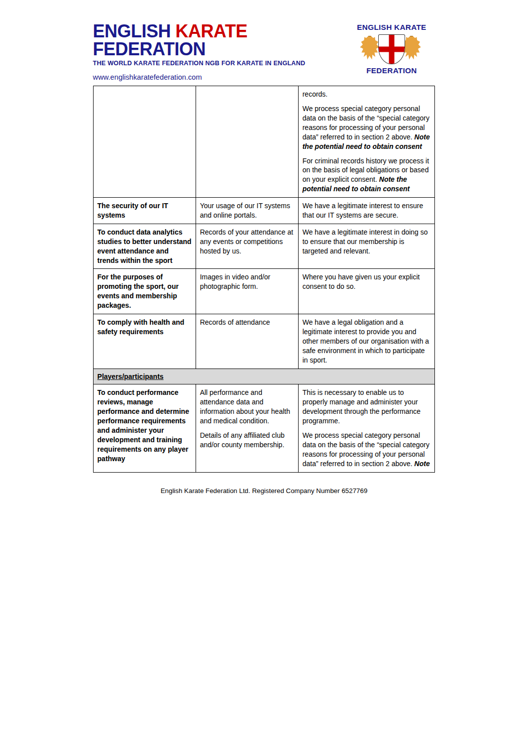ENGLISH KARATE FEDERATION
THE WORLD KARATE FEDERATION NGB FOR KARATE IN ENGLAND
www.englishkaratefederation.com
ENGLISH KARATE
FEDERATION
| | | records. We process special category personal data on the basis of the “special category reasons for processing of your personal data” referred to in section 2 above. Note the potential need to obtain consent For criminal records history we process it on the basis of legal obligations or based on your explicit consent. Note the potential need to obtain consent |
| The security of our IT systems | Your usage of our IT systems and online portals. | We have a legitimate interest to ensure that our IT systems are secure. |
| To conduct data analytics studies to better understand event attendance and trends within the sport | Records of your attendance at any events or competitions hosted by us. | We have a legitimate interest in doing so to ensure that our membership is targeted and relevant. |
| For the purposes of promoting the sport, our events and membership packages. | Images in video and/or photographic form. | Where you have given us your explicit consent to do so. |
| To comply with health and safety requirements | Records of attendance | We have a legal obligation and a legitimate interest to provide you and other members of our organisation with a safe environment in which to participate in sport. |
| Players/participants |
| To conduct performance reviews, manage performance and determine performance requirements and administer your development and training requirements on any player pathway | All performance and attendance data and information about your health and medical condition. Details of any affiliated club and/or county membership. | This is necessary to enable us to properly manage and administer your development through the performance programme. We process special category personal data on the basis of the “special category reasons for processing of your personal data” referred to in section 2 above. Note |
English Karate Federation Ltd. Registered Company Number 6527769